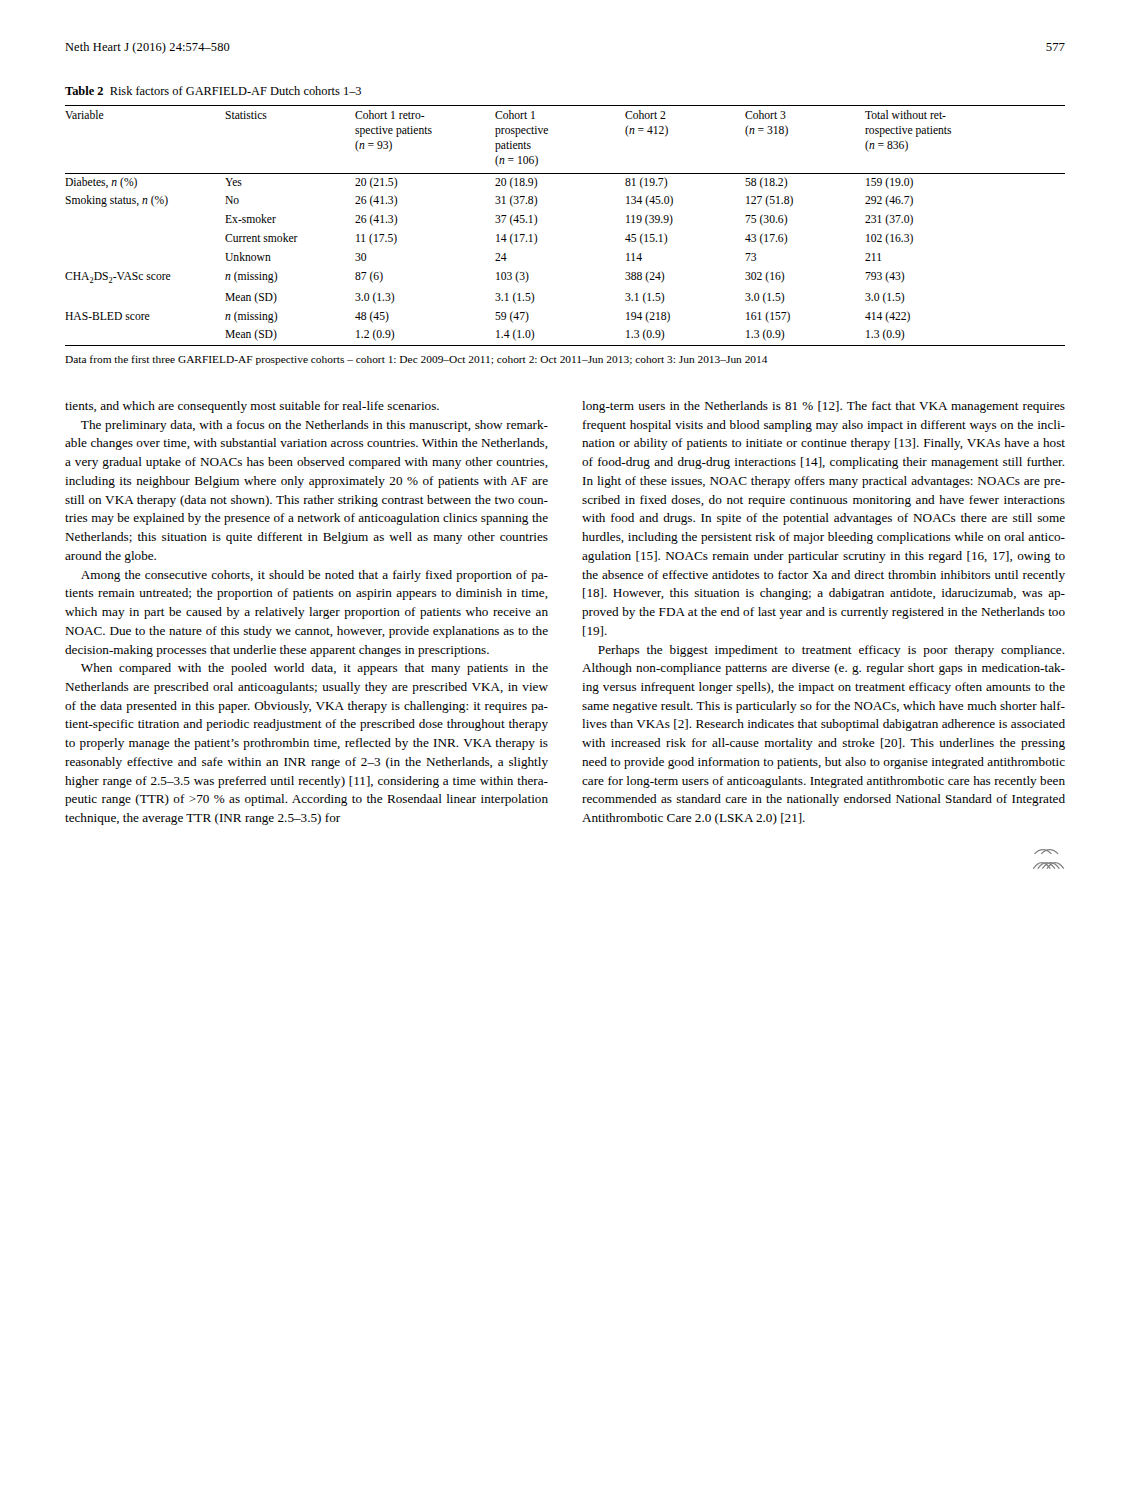Neth Heart J (2016) 24:574–580 577
Table 2 Risk factors of GARFIELD-AF Dutch cohorts 1–3
| Variable | Statistics | Cohort 1 retro- spective patients ( n = 93) | Cohort 1 prospective patients ( n = 106) | Cohort 2 ( n = 412) | Cohort 3 ( n = 318) | Total without ret- rospective patients ( n = 836) |
| --- | --- | --- | --- | --- | --- | --- |
| Diabetes, n (%) | Yes | 20 (21.5) | 20 (18.9) | 81 (19.7) | 58 (18.2) | 159 (19.0) |
| Smoking status, n (%) | No | 26 (41.3) | 31 (37.8) | 134 (45.0) | 127 (51.8) | 292 (46.7) |
| | Ex-smoker | 26 (41.3) | 37 (45.1) | 119 (39.9) | 75 (30.6) | 231 (37.0) |
| | Current smoker | 11 (17.5) | 14 (17.1) | 45 (15.1) | 43 (17.6) | 102 (16.3) |
| | Unknown | 30 | 24 | 114 | 73 | 211 |
| CHA 2 DS 2 -VASc score | n (missing) | 87 (6) | 103 (3) | 388 (24) | 302 (16) | 793 (43) |
| | Mean (SD) | 3.0 (1.3) | 3.1 (1.5) | 3.1 (1.5) | 3.0 (1.5) | 3.0 (1.5) |
| HAS-BLED score | n (missing) | 48 (45) | 59 (47) | 194 (218) | 161 (157) | 414 (422) |
| | Mean (SD) | 1.2 (0.9) | 1.4 (1.0) | 1.3 (0.9) | 1.3 (0.9) | 1.3 (0.9) |
Data from the first three GARFIELD-AF prospective cohorts – cohort 1: Dec 2009–Oct 2011; cohort 2: Oct 2011–Jun 2013; cohort 3: Jun 2013–Jun 2014
tients, and which are consequently most suitable for real-life scenarios.
The preliminary data, with a focus on the Netherlands in this manuscript, show remarkable changes over time, with substantial variation across countries. Within the Netherlands, a very gradual uptake of NOACs has been observed compared with many other countries, including its neighbour Belgium where only approximately 20 % of patients with AF are still on VKA therapy (data not shown). This rather striking contrast between the two countries may be explained by the presence of a network of anticoagulation clinics spanning the Netherlands; this situation is quite different in Belgium as well as many other countries around the globe.
Among the consecutive cohorts, it should be noted that a fairly fixed proportion of patients remain untreated; the proportion of patients on aspirin appears to diminish in time, which may in part be caused by a relatively larger proportion of patients who receive an NOAC. Due to the nature of this study we cannot, however, provide explanations as to the decision-making processes that underlie these apparent changes in prescriptions.
When compared with the pooled world data, it appears that many patients in the Netherlands are prescribed oral anticoagulants; usually they are prescribed VKA, in view of the data presented in this paper. Obviously, VKA therapy is challenging: it requires patient-specific titration and periodic readjustment of the prescribed dose throughout therapy to properly manage the patient’s prothrombin time, reflected by the INR. VKA therapy is reasonably effective and safe within an INR range of 2–3 (in the Netherlands, a slightly higher range of 2.5–3.5 was preferred until recently) [11], considering a time within therapeutic range (TTR) of >70 % as optimal. According to the Rosendaal linear interpolation technique, the average TTR (INR range 2.5–3.5) for
long-term users in the Netherlands is 81 % [12]. The fact that VKA management requires frequent hospital visits and blood sampling may also impact in different ways on the inclination or ability of patients to initiate or continue therapy [13]. Finally, VKAs have a host of food-drug and drug-drug interactions [14], complicating their management still further. In light of these issues, NOAC therapy offers many practical advantages: NOACs are prescribed in fixed doses, do not require continuous monitoring and have fewer interactions with food and drugs. In spite of the potential advantages of NOACs there are still some hurdles, including the persistent risk of major bleeding complications while on oral anticoagulation [15]. NOACs remain under particular scrutiny in this regard [16, 17], owing to the absence of effective antidotes to factor Xa and direct thrombin inhibitors until recently [18]. However, this situation is changing; a dabigatran antidote, idarucizumab, was approved by the FDA at the end of last year and is currently registered in the Netherlands too [19].
Perhaps the biggest impediment to treatment efficacy is poor therapy compliance. Although non-compliance patterns are diverse (e. g. regular short gaps in medication-taking versus infrequent longer spells), the impact on treatment efficacy often amounts to the same negative result. This is particularly so for the NOACs, which have much shorter half-lives than VKAs [2]. Research indicates that suboptimal dabigatran adherence is associated with increased risk for all-cause mortality and stroke [20]. This underlines the pressing need to provide good information to patients, but also to organise integrated antithrombotic care for long-term users of anticoagulants. Integrated antithrombotic care has recently been recommended as standard care in the nationally endorsed National Standard of Integrated Antithrombotic Care 2.0 (LSKA 2.0) [21].